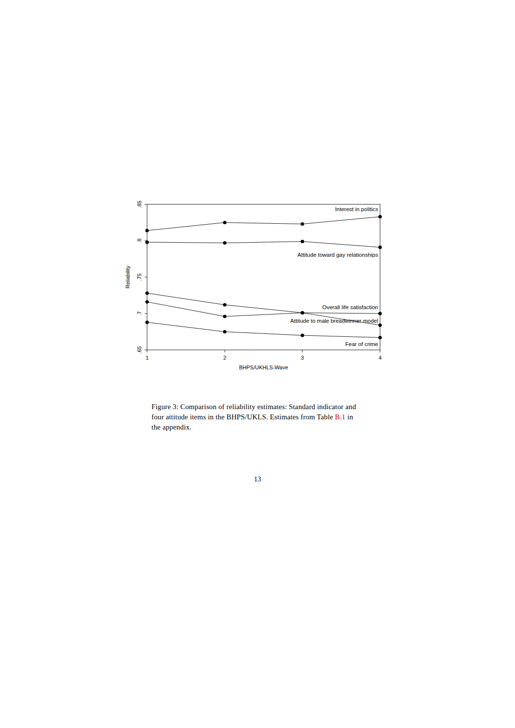Plot geometry: x: wave 1..4 -> px 0, 160, 320, 480 (inside plot) y: 0.65..0.85 -> px 300 .. 0 (inside plot) y(v) = (0.85 - v) / 0.20 * 300 .85 .8 .75 .7 .65 Reliability 1 2 3 4 BHPS/UKHLS-Wave Series 1: Interest in politics (.814, .825, .823, .833) Interest in politics Attitude toward gay relationships Overall life satisfaction Attitude to male breadwinner model Fear of crime
Figure 3: Comparison of reliability estimates: Standard indicator and four attitude items in the BHPS/UKLS. Estimates from Table B.1 in the appendix.
13